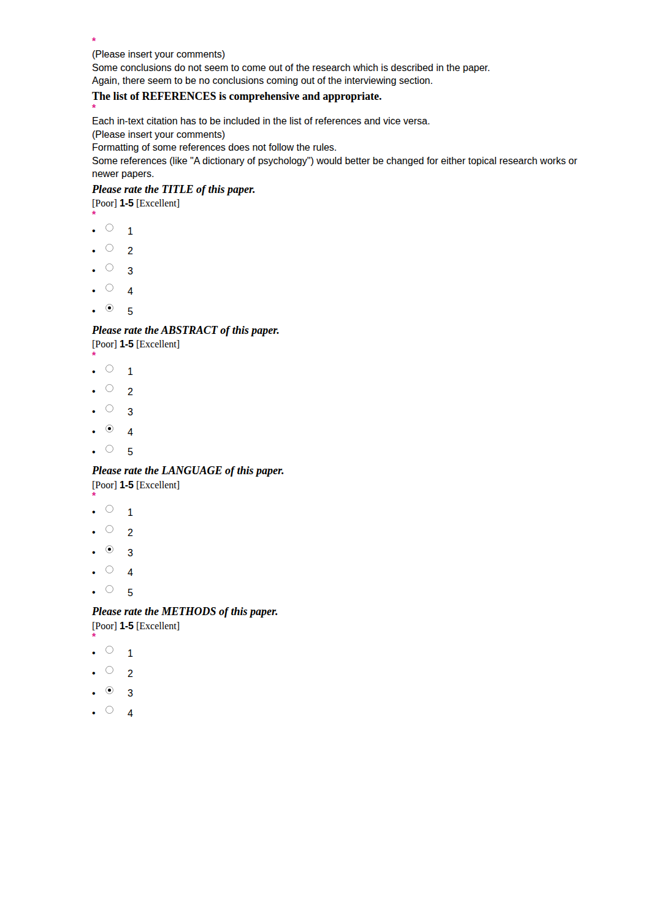*
(Please insert your comments)
Some conclusions do not seem to come out of the research which is described in the paper.
Again, there seem to be no conclusions coming out of the interviewing section.
The list of REFERENCES is comprehensive and appropriate.
*
Each in-text citation has to be included in the list of references and vice versa.
(Please insert your comments)
Formatting of some references does not follow the rules.
Some references (like "A dictionary of psychology") would better be changed for either topical research works or newer papers.
Please rate the TITLE of this paper.
[Poor] 1-5 [Excellent]
*
1
2
3
4
5
Please rate the ABSTRACT of this paper.
[Poor] 1-5 [Excellent]
*
1
2
3
4
5
Please rate the LANGUAGE of this paper.
[Poor] 1-5 [Excellent]
*
1
2
3
4
5
Please rate the METHODS of this paper.
[Poor] 1-5 [Excellent]
*
1
2
3
4